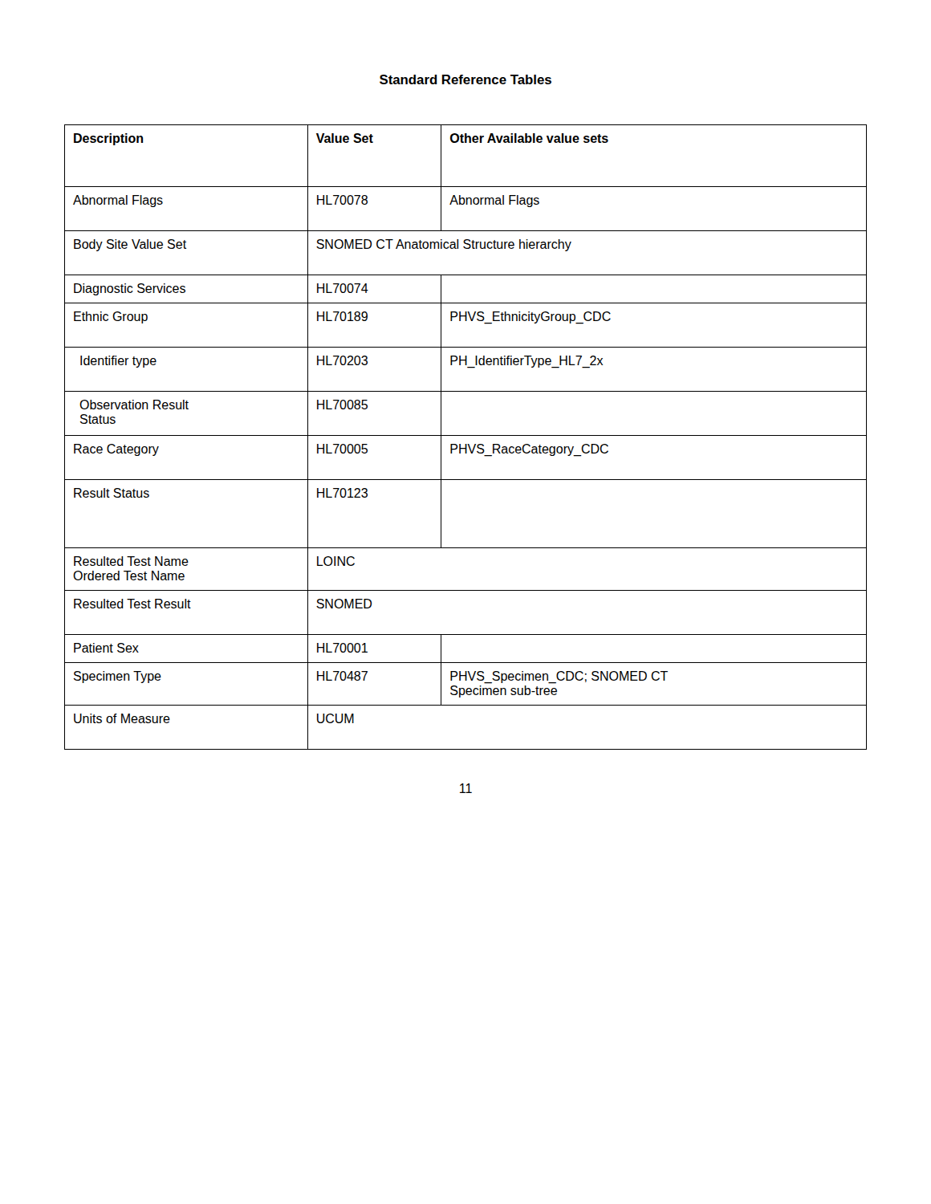Standard Reference Tables
| Description | Value Set | Other Available value sets |
| --- | --- | --- |
| Abnormal Flags | HL70078 | Abnormal Flags |
| Body Site Value Set | SNOMED CT Anatomical Structure hierarchy |
| Diagnostic Services | HL70074 | |
| Ethnic Group | HL70189 | PHVS_EthnicityGroup_CDC |
| Identifier type | HL70203 | PH_IdentifierType_HL7_2x |
| Observation Result Status | HL70085 | |
| Race Category | HL70005 | PHVS_RaceCategory_CDC |
| Result Status | HL70123 | |
| Resulted Test Name Ordered Test Name | LOINC |
| Resulted Test Result | SNOMED |
| Patient Sex | HL70001 | |
| Specimen Type | HL70487 | PHVS_Specimen_CDC; SNOMED CT Specimen sub-tree |
| Units of Measure | UCUM |
11